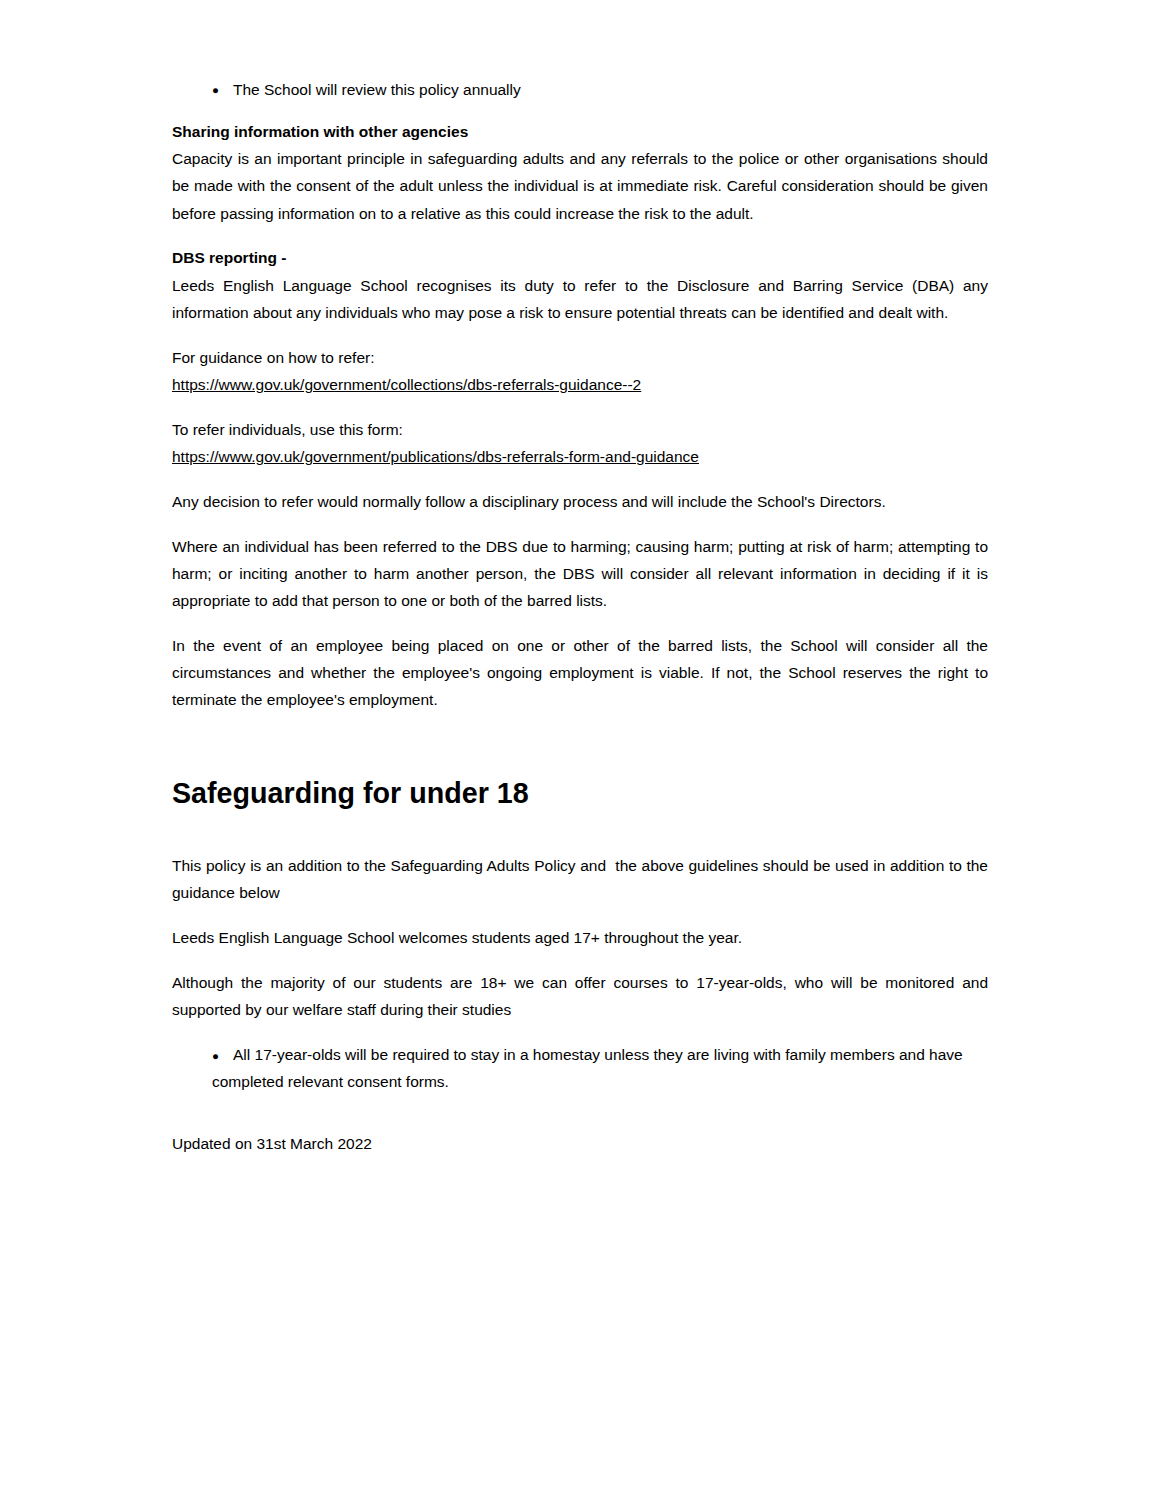The School will review this policy annually
Sharing information with other agencies
Capacity is an important principle in safeguarding adults and any referrals to the police or other organisations should be made with the consent of the adult unless the individual is at immediate risk. Careful consideration should be given before passing information on to a relative as this could increase the risk to the adult.
DBS reporting -
Leeds English Language School recognises its duty to refer to the Disclosure and Barring Service (DBA) any information about any individuals who may pose a risk to ensure potential threats can be identified and dealt with.
For guidance on how to refer:
https://www.gov.uk/government/collections/dbs-referrals-guidance--2
To refer individuals, use this form:
https://www.gov.uk/government/publications/dbs-referrals-form-and-guidance
Any decision to refer would normally follow a disciplinary process and will include the School's Directors.
Where an individual has been referred to the DBS due to harming; causing harm; putting at risk of harm; attempting to harm; or inciting another to harm another person, the DBS will consider all relevant information in deciding if it is appropriate to add that person to one or both of the barred lists.
In the event of an employee being placed on one or other of the barred lists, the School will consider all the circumstances and whether the employee's ongoing employment is viable. If not, the School reserves the right to terminate the employee's employment.
Safeguarding for under 18
This policy is an addition to the Safeguarding Adults Policy and the above guidelines should be used in addition to the guidance below
Leeds English Language School welcomes students aged 17+ throughout the year.
Although the majority of our students are 18+ we can offer courses to 17-year-olds, who will be monitored and supported by our welfare staff during their studies
All 17-year-olds will be required to stay in a homestay unless they are living with family members and have completed relevant consent forms.
Updated on 31st March 2022